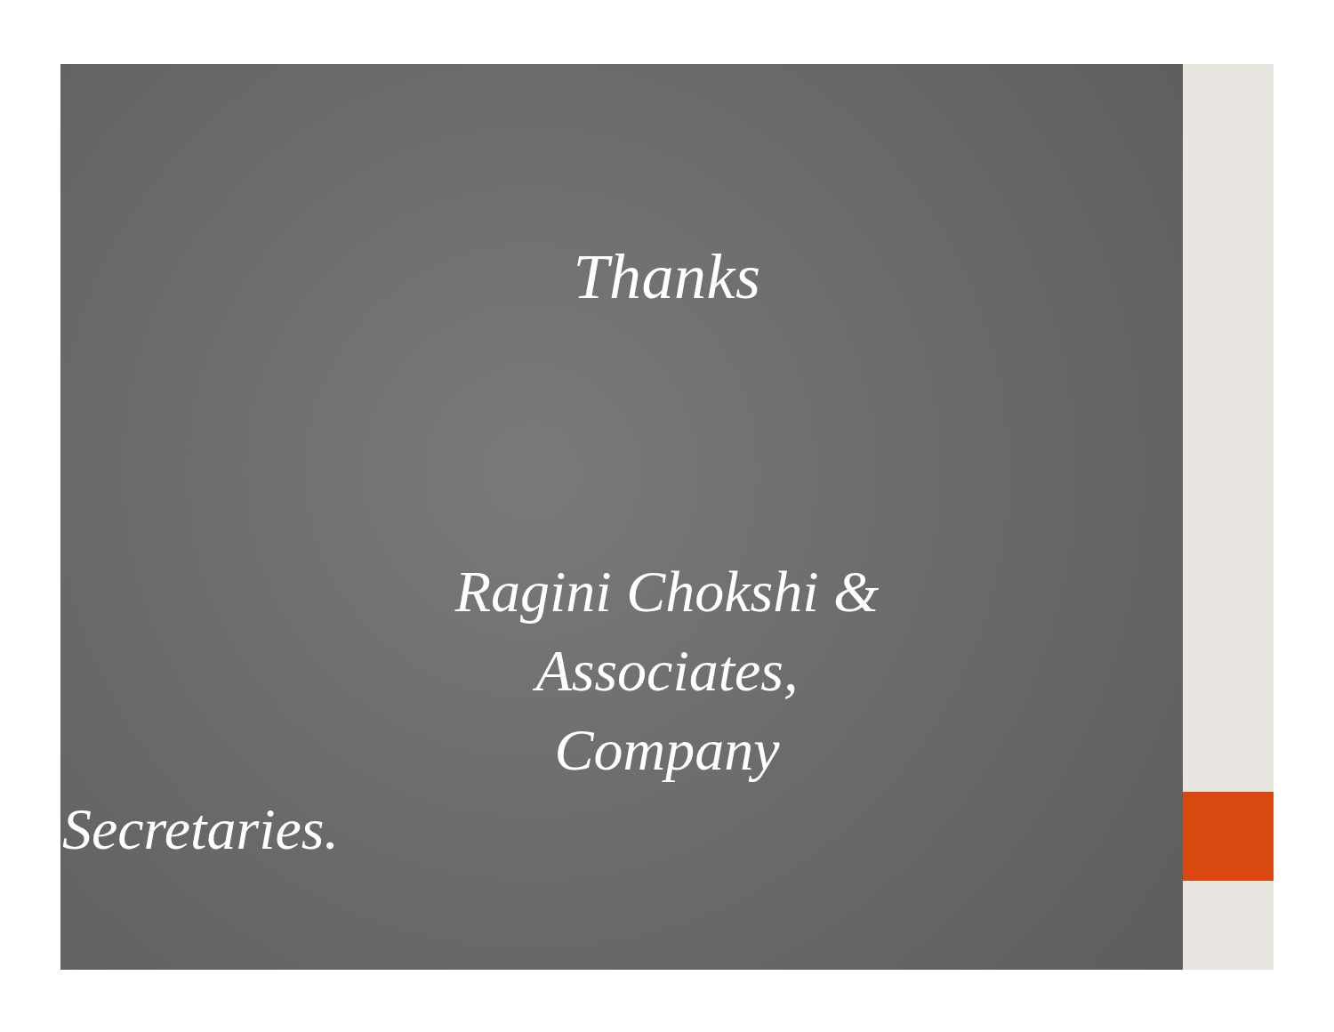Thanks
Ragini Chokshi & Associates, Company Secretaries.